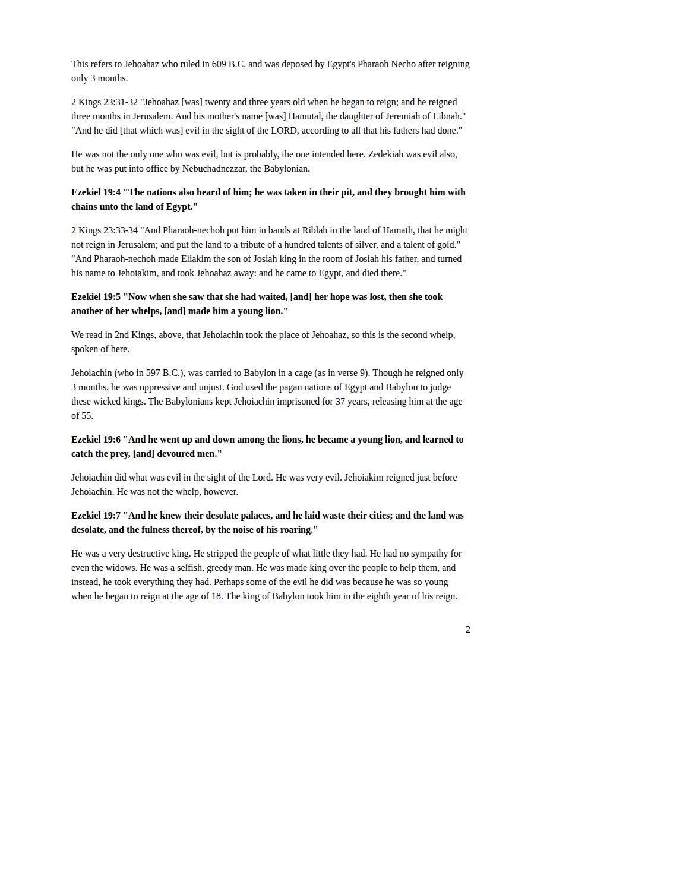This refers to Jehoahaz who ruled in 609 B.C. and was deposed by Egypt's Pharaoh Necho after reigning only 3 months.
2 Kings 23:31-32 "Jehoahaz [was] twenty and three years old when he began to reign; and he reigned three months in Jerusalem. And his mother's name [was] Hamutal, the daughter of Jeremiah of Libnah." "And he did [that which was] evil in the sight of the LORD, according to all that his fathers had done."
He was not the only one who was evil, but is probably, the one intended here. Zedekiah was evil also, but he was put into office by Nebuchadnezzar, the Babylonian.
Ezekiel 19:4 "The nations also heard of him; he was taken in their pit, and they brought him with chains unto the land of Egypt."
2 Kings 23:33-34 "And Pharaoh-nechoh put him in bands at Riblah in the land of Hamath, that he might not reign in Jerusalem; and put the land to a tribute of a hundred talents of silver, and a talent of gold." "And Pharaoh-nechoh made Eliakim the son of Josiah king in the room of Josiah his father, and turned his name to Jehoiakim, and took Jehoahaz away: and he came to Egypt, and died there."
Ezekiel 19:5 "Now when she saw that she had waited, [and] her hope was lost, then she took another of her whelps, [and] made him a young lion."
We read in 2nd Kings, above, that Jehoiachin took the place of Jehoahaz, so this is the second whelp, spoken of here.
Jehoiachin (who in 597 B.C.), was carried to Babylon in a cage (as in verse 9). Though he reigned only 3 months, he was oppressive and unjust. God used the pagan nations of Egypt and Babylon to judge these wicked kings. The Babylonians kept Jehoiachin imprisoned for 37 years, releasing him at the age of 55.
Ezekiel 19:6 "And he went up and down among the lions, he became a young lion, and learned to catch the prey, [and] devoured men."
Jehoiachin did what was evil in the sight of the Lord. He was very evil. Jehoiakim reigned just before Jehoiachin. He was not the whelp, however.
Ezekiel 19:7 "And he knew their desolate palaces, and he laid waste their cities; and the land was desolate, and the fulness thereof, by the noise of his roaring."
He was a very destructive king. He stripped the people of what little they had. He had no sympathy for even the widows. He was a selfish, greedy man. He was made king over the people to help them, and instead, he took everything they had. Perhaps some of the evil he did was because he was so young when he began to reign at the age of 18. The king of Babylon took him in the eighth year of his reign.
2